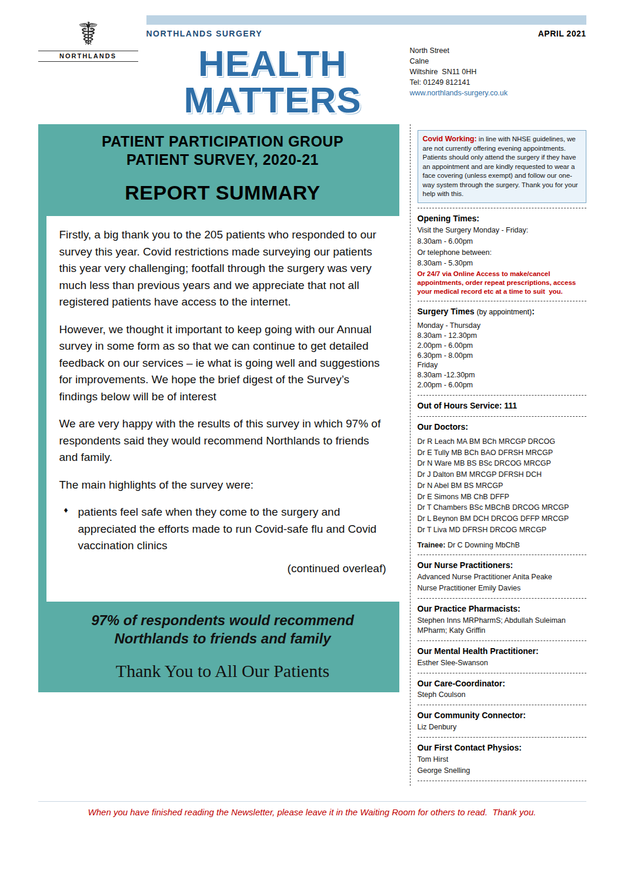☤
NORTHLANDS
NORTHLANDS SURGERY APRIL 2021
HEALTH MATTERS
North Street
Calne
Wiltshire SN11 0HH
Tel: 01249 812141
www.northlands-surgery.co.uk
PATIENT PARTICIPATION GROUP
PATIENT SURVEY, 2020-21
REPORT SUMMARY
Firstly, a big thank you to the 205 patients who responded to our survey this year. Covid restrictions made surveying our patients this year very challenging; footfall through the surgery was very much less than previous years and we appreciate that not all registered patients have access to the internet.
However, we thought it important to keep going with our Annual survey in some form as so that we can continue to get detailed feedback on our services – ie what is going well and suggestions for improvements. We hope the brief digest of the Survey’s findings below will be of interest
We are very happy with the results of this survey in which 97% of respondents said they would recommend Northlands to friends and family.
The main highlights of the survey were:
patients feel safe when they come to the surgery and appreciated the efforts made to run Covid-safe flu and Covid vaccination clinics
(continued overleaf)
97% of respondents would recommend Northlands to friends and family
Thank You to All Our Patients
Covid Working: in line with NHSE guidelines, we are not currently offering evening appointments. Patients should only attend the surgery if they have an appointment and are kindly requested to wear a face covering (unless exempt) and follow our one-way system through the surgery. Thank you for your help with this.
Opening Times:
Visit the Surgery Monday - Friday:
8.30am - 6.00pm
Or telephone between:
8.30am - 5.30pm
Or 24/7 via Online Access to make/cancel appointments, order repeat prescriptions, access your medical record etc at a time to suit you.
Surgery Times (by appointment):
Monday - Thursday
8.30am - 12.30pm
2.00pm - 6.00pm
6.30pm - 8.00pm
Friday
8.30am -12.30pm
2.00pm - 6.00pm
Out of Hours Service: 111
Our Doctors:
Dr R Leach MA BM BCh MRCGP DRCOG
Dr E Tully MB BCh BAO DFRSH MRCGP
Dr N Ware MB BS BSc DRCOG MRCGP
Dr J Dalton BM MRCGP DFRSH DCH
Dr N Abel BM BS MRCGP
Dr E Simons MB ChB DFFP
Dr T Chambers BSc MBChB DRCOG MRCGP
Dr L Beynon BM DCH DRCOG DFFP MRCGP
Dr T Liva MD DFRSH DRCOG MRCGP
Trainee: Dr C Downing MbChB
Our Nurse Practitioners:
Advanced Nurse Practitioner Anita Peake
Nurse Practitioner Emily Davies
Our Practice Pharmacists:
Stephen Inns MRPharmS; Abdullah Suleiman MPharm; Katy Griffin
Our Mental Health Practitioner:
Esther Slee-Swanson
Our Care-Coordinator:
Steph Coulson
Our Community Connector:
Liz Denbury
Our First Contact Physios:
Tom Hirst
George Snelling
When you have finished reading the Newsletter, please leave it in the Waiting Room for others to read. Thank you.